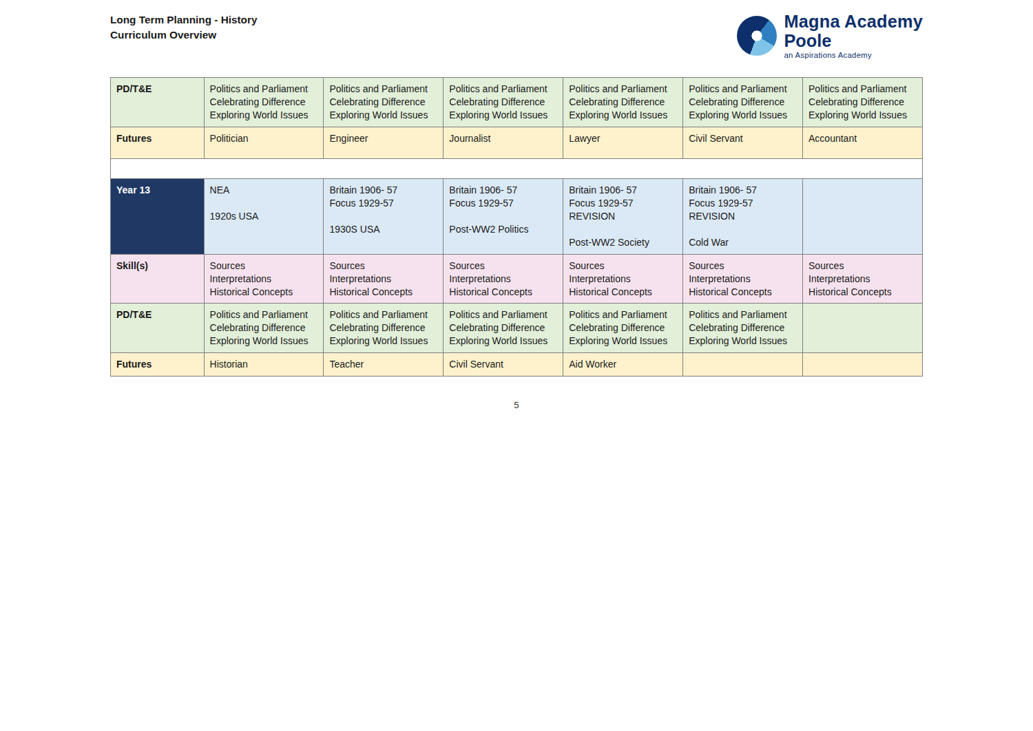Long Term Planning - History
Curriculum Overview
Magna Academy
Poole
an Aspirations Academy
| PD/T&E | Politics and Parliament Celebrating Difference Exploring World Issues | Politics and Parliament Celebrating Difference Exploring World Issues | Politics and Parliament Celebrating Difference Exploring World Issues | Politics and Parliament Celebrating Difference Exploring World Issues | Politics and Parliament Celebrating Difference Exploring World Issues | Politics and Parliament Celebrating Difference Exploring World Issues |
| Futures | Politician | Engineer | Journalist | Lawyer | Civil Servant | Accountant |
| Year 13 | NEA 1920s USA | Britain 1906- 57 Focus 1929-57 1930S USA | Britain 1906- 57 Focus 1929-57 Post-WW2 Politics | Britain 1906- 57 Focus 1929-57 REVISION Post-WW2 Society | Britain 1906- 57 Focus 1929-57 REVISION Cold War | |
| Skill(s) | Sources Interpretations Historical Concepts | Sources Interpretations Historical Concepts | Sources Interpretations Historical Concepts | Sources Interpretations Historical Concepts | Sources Interpretations Historical Concepts | Sources Interpretations Historical Concepts |
| PD/T&E | Politics and Parliament Celebrating Difference Exploring World Issues | Politics and Parliament Celebrating Difference Exploring World Issues | Politics and Parliament Celebrating Difference Exploring World Issues | Politics and Parliament Celebrating Difference Exploring World Issues | Politics and Parliament Celebrating Difference Exploring World Issues | |
| Futures | Historian | Teacher | Civil Servant | Aid Worker | | |
5